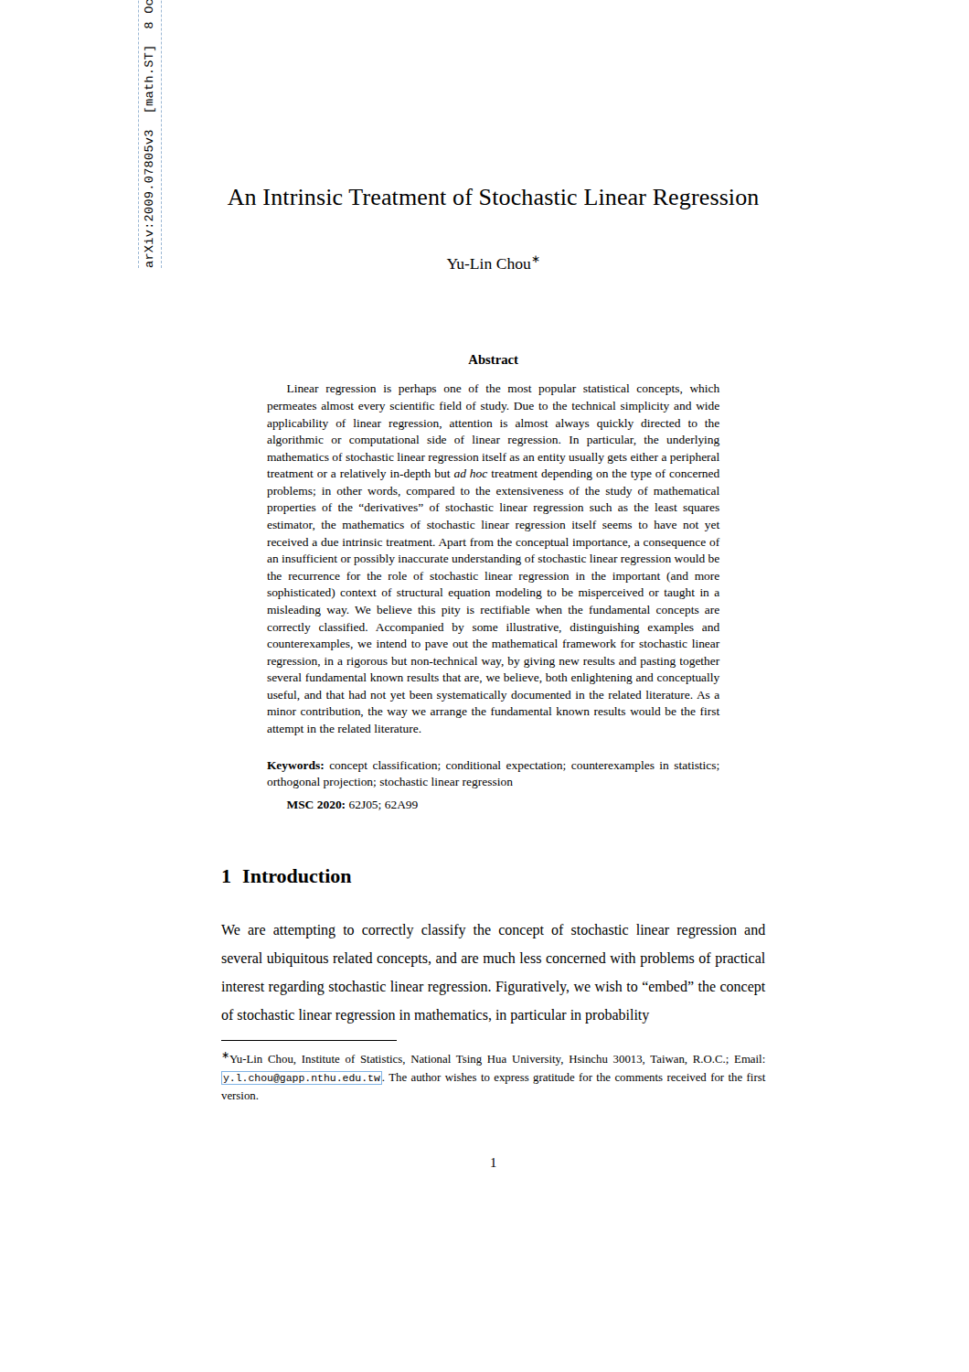arXiv:2009.07805v3 [math.ST] 8 Oct 2020
An Intrinsic Treatment of Stochastic Linear Regression
Yu-Lin Chou∗
Abstract
Linear regression is perhaps one of the most popular statistical concepts, which permeates almost every scientific field of study. Due to the technical simplicity and wide applicability of linear regression, attention is almost always quickly directed to the algorithmic or computational side of linear regression. In particular, the underlying mathematics of stochastic linear regression itself as an entity usually gets either a peripheral treatment or a relatively in-depth but ad hoc treatment depending on the type of concerned problems; in other words, compared to the extensiveness of the study of mathematical properties of the “derivatives” of stochastic linear regression such as the least squares estimator, the mathematics of stochastic linear regression itself seems to have not yet received a due intrinsic treatment. Apart from the conceptual importance, a consequence of an insufficient or possibly inaccurate understanding of stochastic linear regression would be the recurrence for the role of stochastic linear regression in the important (and more sophisticated) context of structural equation modeling to be misperceived or taught in a misleading way. We believe this pity is rectifiable when the fundamental concepts are correctly classified. Accompanied by some illustrative, distinguishing examples and counterexamples, we intend to pave out the mathematical framework for stochastic linear regression, in a rigorous but non-technical way, by giving new results and pasting together several fundamental known results that are, we believe, both enlightening and conceptually useful, and that had not yet been systematically documented in the related literature. As a minor contribution, the way we arrange the fundamental known results would be the first attempt in the related literature.
Keywords: concept classification; conditional expectation; counterexamples in statistics; orthogonal projection; stochastic linear regression
MSC 2020: 62J05; 62A99
1 Introduction
We are attempting to correctly classify the concept of stochastic linear regression and several ubiquitous related concepts, and are much less concerned with problems of practical interest regarding stochastic linear regression. Figuratively, we wish to “embed” the concept of stochastic linear regression in mathematics, in particular in probability
∗Yu-Lin Chou, Institute of Statistics, National Tsing Hua University, Hsinchu 30013, Taiwan, R.O.C.; Email: y.l.chou@gapp.nthu.edu.tw. The author wishes to express gratitude for the comments received for the first version.
1